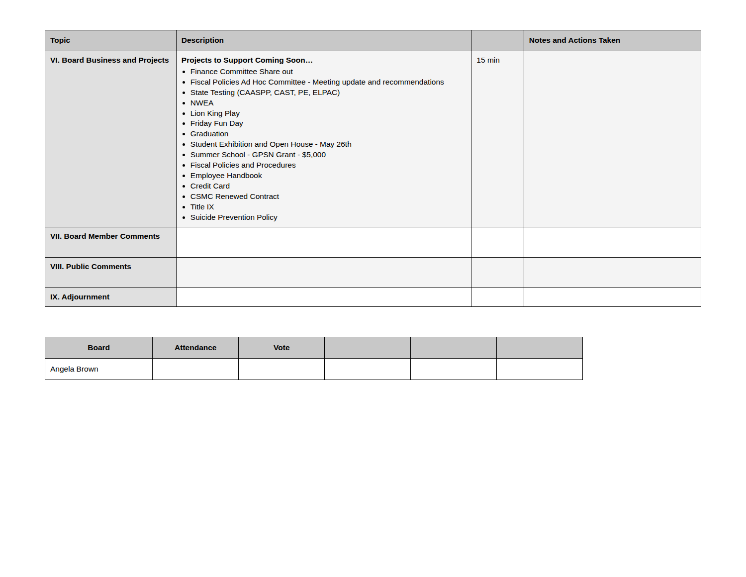| Topic | Description | | Notes and Actions Taken |
| --- | --- | --- | --- |
| VI. Board Business and Projects | Projects to Support Coming Soon… Finance Committee Share out Fiscal Policies Ad Hoc Committee - Meeting update and recommendations State Testing (CAASPP, CAST, PE, ELPAC) NWEA Lion King Play Friday Fun Day Graduation Student Exhibition and Open House - May 26th Summer School - GPSN Grant - $5,000 Fiscal Policies and Procedures Employee Handbook Credit Card CSMC Renewed Contract Title IX Suicide Prevention Policy | 15 min | |
| VII. Board Member Comments | | | |
| VIII. Public Comments | | | |
| IX. Adjournment | | | |
| Board | Attendance | Vote | | | |
| --- | --- | --- | --- | --- | --- |
| Angela Brown | | | | | |